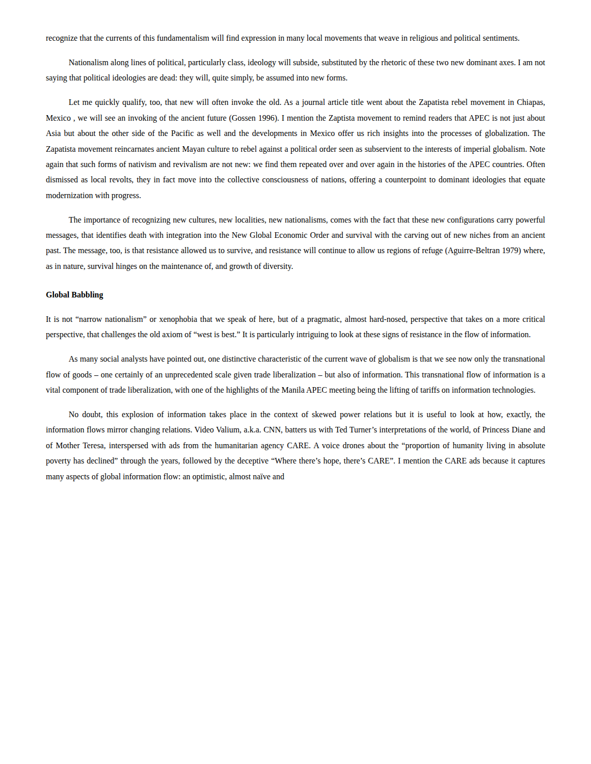recognize that the currents of this fundamentalism will find expression in many local movements that weave in religious and political sentiments.
Nationalism along lines of political, particularly class, ideology will subside, substituted by the rhetoric of these two new dominant axes. I am not saying that political ideologies are dead: they will, quite simply, be assumed into new forms.
Let me quickly qualify, too, that new will often invoke the old. As a journal article title went about the Zapatista rebel movement in Chiapas, Mexico , we will see an invoking of the ancient future (Gossen 1996). I mention the Zaptista movement to remind readers that APEC is not just about Asia but about the other side of the Pacific as well and the developments in Mexico offer us rich insights into the processes of globalization. The Zapatista movement reincarnates ancient Mayan culture to rebel against a political order seen as subservient to the interests of imperial globalism. Note again that such forms of nativism and revivalism are not new: we find them repeated over and over again in the histories of the APEC countries. Often dismissed as local revolts, they in fact move into the collective consciousness of nations, offering a counterpoint to dominant ideologies that equate modernization with progress.
The importance of recognizing new cultures, new localities, new nationalisms, comes with the fact that these new configurations carry powerful messages, that identifies death with integration into the New Global Economic Order and survival with the carving out of new niches from an ancient past. The message, too, is that resistance allowed us to survive, and resistance will continue to allow us regions of refuge (Aguirre-Beltran 1979) where, as in nature, survival hinges on the maintenance of, and growth of diversity.
Global Babbling
It is not “narrow nationalism” or xenophobia that we speak of here, but of a pragmatic, almost hard-nosed, perspective that takes on a more critical perspective, that challenges the old axiom of “west is best.” It is particularly intriguing to look at these signs of resistance in the flow of information.
As many social analysts have pointed out, one distinctive characteristic of the current wave of globalism is that we see now only the transnational flow of goods – one certainly of an unprecedented scale given trade liberalization – but also of information. This transnational flow of information is a vital component of trade liberalization, with one of the highlights of the Manila APEC meeting being the lifting of tariffs on information technologies.
No doubt, this explosion of information takes place in the context of skewed power relations but it is useful to look at how, exactly, the information flows mirror changing relations. Video Valium, a.k.a. CNN, batters us with Ted Turner’s interpretations of the world, of Princess Diane and of Mother Teresa, interspersed with ads from the humanitarian agency CARE. A voice drones about the “proportion of humanity living in absolute poverty has declined” through the years, followed by the deceptive “Where there’s hope, there’s CARE”. I mention the CARE ads because it captures many aspects of global information flow: an optimistic, almost naïve and